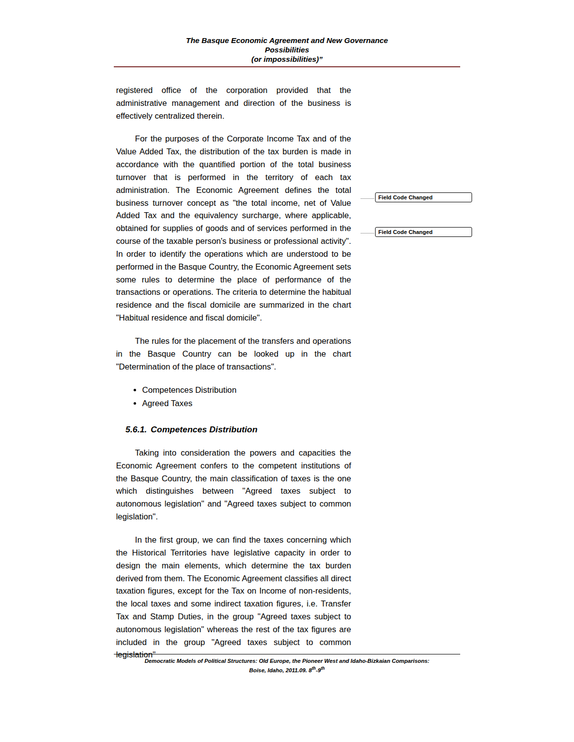The Basque Economic Agreement and New Governance Possibilities
(or impossibilities)”
registered office of the corporation provided that the administrative management and direction of the business is effectively centralized therein.
For the purposes of the Corporate Income Tax and of the Value Added Tax, the distribution of the tax burden is made in accordance with the quantified portion of the total business turnover that is performed in the territory of each tax administration. The Economic Agreement defines the total business turnover concept as "the total income, net of Value Added Tax and the equivalency surcharge, where applicable, obtained for supplies of goods and of services performed in the course of the taxable person's business or professional activity". In order to identify the operations which are understood to be performed in the Basque Country, the Economic Agreement sets some rules to determine the place of performance of the transactions or operations. The criteria to determine the habitual residence and the fiscal domicile are summarized in the chart "Habitual residence and fiscal domicile".
The rules for the placement of the transfers and operations in the Basque Country can be looked up in the chart "Determination of the place of transactions".
Competences Distribution
Agreed Taxes
5.6.1. Competences Distribution
Taking into consideration the powers and capacities the Economic Agreement confers to the competent institutions of the Basque Country, the main classification of taxes is the one which distinguishes between "Agreed taxes subject to autonomous legislation" and "Agreed taxes subject to common legislation".
In the first group, we can find the taxes concerning which the Historical Territories have legislative capacity in order to design the main elements, which determine the tax burden derived from them. The Economic Agreement classifies all direct taxation figures, except for the Tax on Income of non-residents, the local taxes and some indirect taxation figures, i.e. Transfer Tax and Stamp Duties, in the group "Agreed taxes subject to autonomous legislation" whereas the rest of the tax figures are included in the group "Agreed taxes subject to common legislation"
Field Code Changed
Field Code Changed
Democratic Models of Political Structures: Old Europe, the Pioneer West and Idaho-Bizkaian Comparisons:
Boise, Idaho, 2011.09. 8th-9th